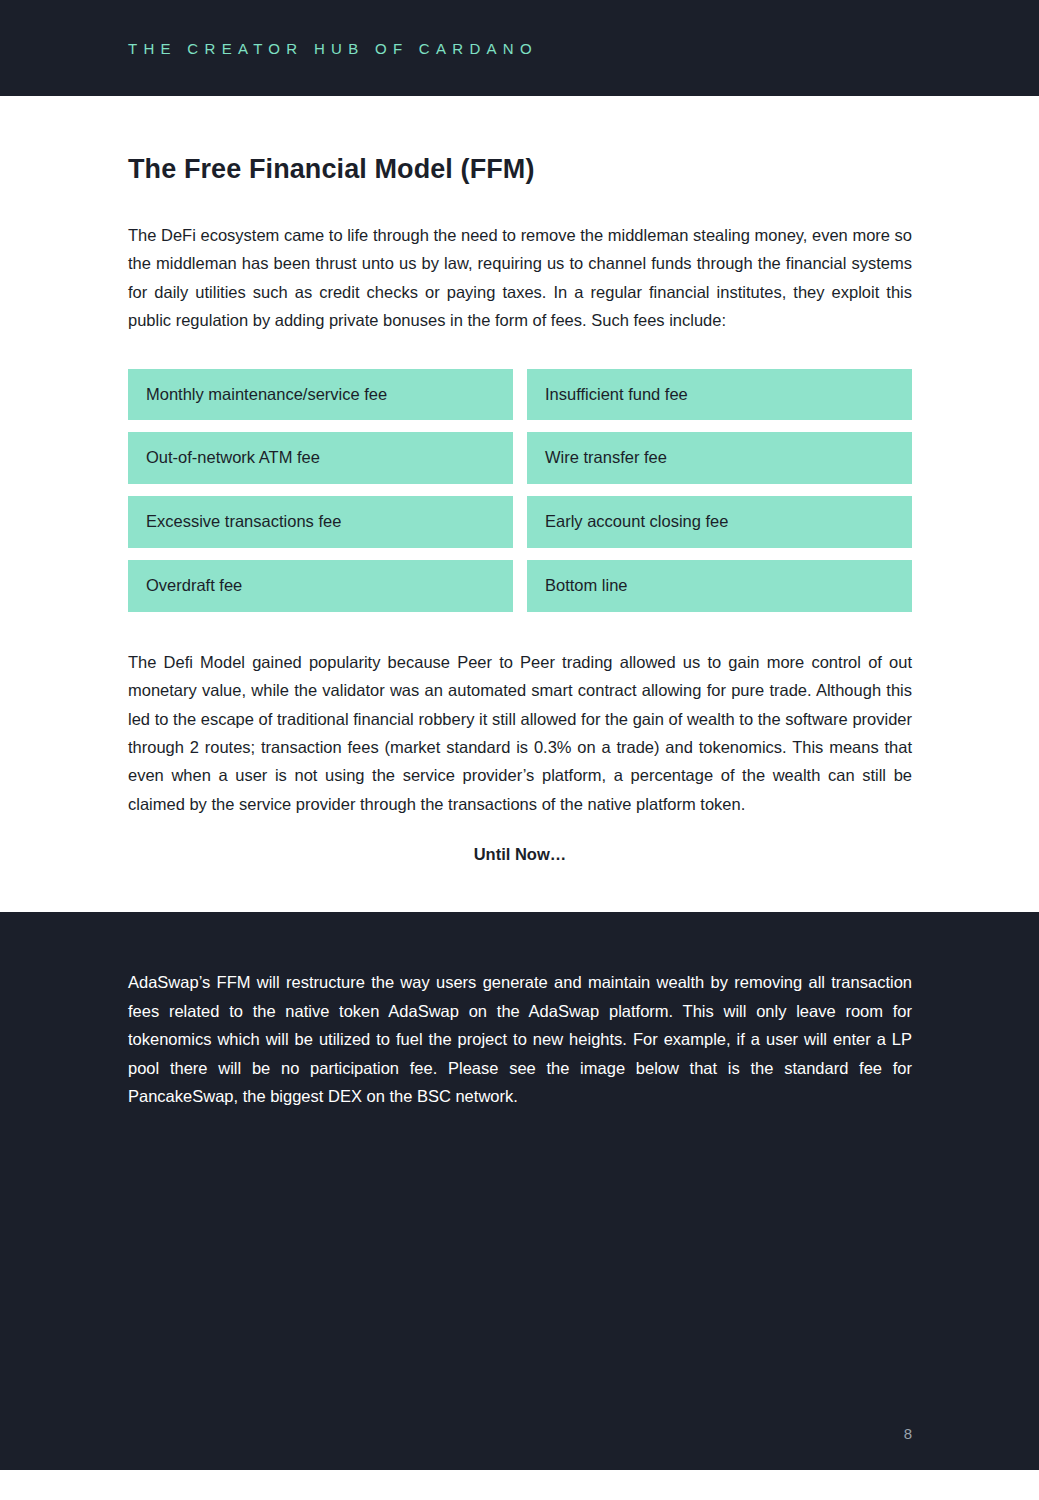The Creator Hub of Cardano
The Free Financial Model (FFM)
The DeFi ecosystem came to life through the need to remove the middleman stealing money, even more so the middleman has been thrust unto us by law, requiring us to channel funds through the financial systems for daily utilities such as credit checks or paying taxes. In a regular financial institutes, they exploit this public regulation by adding private bonuses in the form of fees. Such fees include:
Monthly maintenance/service fee
Insufficient fund fee
Out-of-network ATM fee
Wire transfer fee
Excessive transactions fee
Early account closing fee
Overdraft fee
Bottom line
The Defi Model gained popularity because Peer to Peer trading allowed us to gain more control of out monetary value, while the validator was an automated smart contract allowing for pure trade. Although this led to the escape of traditional financial robbery it still allowed for the gain of wealth to the software provider through 2 routes; transaction fees (market standard is 0.3% on a trade) and tokenomics. This means that even when a user is not using the service provider’s platform, a percentage of the wealth can still be claimed by the service provider through the transactions of the native platform token.
Until Now…
AdaSwap’s FFM will restructure the way users generate and maintain wealth by removing all transaction fees related to the native token AdaSwap on the AdaSwap platform. This will only leave room for tokenomics which will be utilized to fuel the project to new heights. For example, if a user will enter a LP pool there will be no participation fee. Please see the image below that is the standard fee for PancakeSwap, the biggest DEX on the BSC network.
8